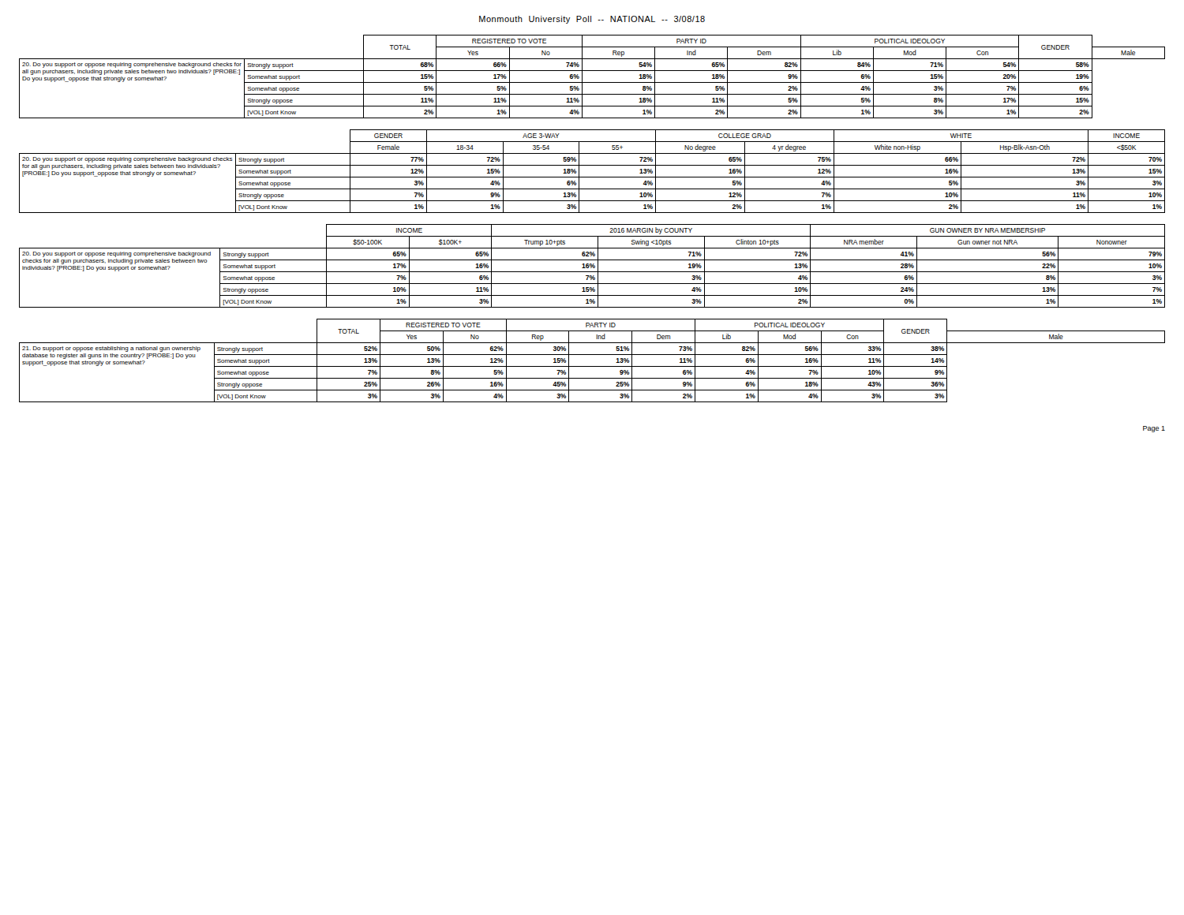Monmouth University Poll -- NATIONAL -- 3/08/18
| | | TOTAL | REGISTERED TO VOTE | PARTY ID | POLITICAL IDEOLOGY | GENDER |
| --- | --- | --- | --- | --- | --- | --- |
| | | Yes | No | Rep | Ind | Dem | Lib | Mod | Con | Male |
| 20. Do you support or oppose requiring comprehensive background checks for all gun purchasers, including private sales between two individuals? [PROBE:] Do you support_oppose that strongly or somewhat? | Strongly support | 68% | 66% | 74% | 54% | 65% | 82% | 84% | 71% | 54% | 58% |
| Somewhat support | 15% | 17% | 6% | 18% | 18% | 9% | 6% | 15% | 20% | 19% |
| Somewhat oppose | 5% | 5% | 5% | 8% | 5% | 2% | 4% | 3% | 7% | 6% |
| Strongly oppose | 11% | 11% | 11% | 18% | 11% | 5% | 5% | 8% | 17% | 15% |
| [VOL] Dont Know | 2% | 1% | 4% | 1% | 2% | 2% | 1% | 3% | 1% | 2% |
| | | GENDER | AGE 3-WAY | COLLEGE GRAD | WHITE | INCOME |
| --- | --- | --- | --- | --- | --- | --- |
| | | Female | 18-34 | 35-54 | 55+ | No degree | 4 yr degree | White non-Hisp | Hsp-Blk-Asn-Oth | <$50K |
| 20. Do you support or oppose requiring comprehensive background checks for all gun purchasers, including private sales between two individuals? [PROBE:] Do you support_oppose that strongly or somewhat? | Strongly support | 77% | 72% | 59% | 72% | 65% | 75% | 66% | 72% | 70% |
| Somewhat support | 12% | 15% | 18% | 13% | 16% | 12% | 16% | 13% | 15% |
| Somewhat oppose | 3% | 4% | 6% | 4% | 5% | 4% | 5% | 3% | 3% |
| Strongly oppose | 7% | 9% | 13% | 10% | 12% | 7% | 10% | 11% | 10% |
| [VOL] Dont Know | 1% | 1% | 3% | 1% | 2% | 1% | 2% | 1% | 1% |
| | | INCOME | 2016 MARGIN by COUNTY | GUN OWNER BY NRA MEMBERSHIP |
| --- | --- | --- | --- | --- |
| | | $50-100K | $100K+ | Trump 10+pts | Swing <10pts | Clinton 10+pts | NRA member | Gun owner not NRA | Nonowner |
| 20. Do you support or oppose requiring comprehensive background checks for all gun purchasers, including private sales between two individuals? [PROBE:] Do you support or somewhat? | Strongly support | 65% | 65% | 62% | 71% | 72% | 41% | 56% | 79% |
| Somewhat support | 17% | 16% | 16% | 19% | 13% | 28% | 22% | 10% |
| Somewhat oppose | 7% | 6% | 7% | 3% | 4% | 6% | 8% | 3% |
| Strongly oppose | 10% | 11% | 15% | 4% | 10% | 24% | 13% | 7% |
| [VOL] Dont Know | 1% | 3% | 1% | 3% | 2% | 0% | 1% | 1% |
| | | TOTAL | REGISTERED TO VOTE | PARTY ID | POLITICAL IDEOLOGY | GENDER |
| --- | --- | --- | --- | --- | --- | --- |
| | | Yes | No | Rep | Ind | Dem | Lib | Mod | Con | Male |
| 21. Do support or oppose establishing a national gun ownership database to register all guns in the country? [PROBE:] Do you support_oppose that strongly or somewhat? | Strongly support | 52% | 50% | 62% | 30% | 51% | 73% | 82% | 56% | 33% | 38% |
| Somewhat support | 13% | 13% | 12% | 15% | 13% | 11% | 6% | 16% | 11% | 14% |
| Somewhat oppose | 7% | 8% | 5% | 7% | 9% | 6% | 4% | 7% | 10% | 9% |
| Strongly oppose | 25% | 26% | 16% | 45% | 25% | 9% | 6% | 18% | 43% | 36% |
| [VOL] Dont Know | 3% | 3% | 4% | 3% | 3% | 2% | 1% | 4% | 3% | 3% |
Page 1